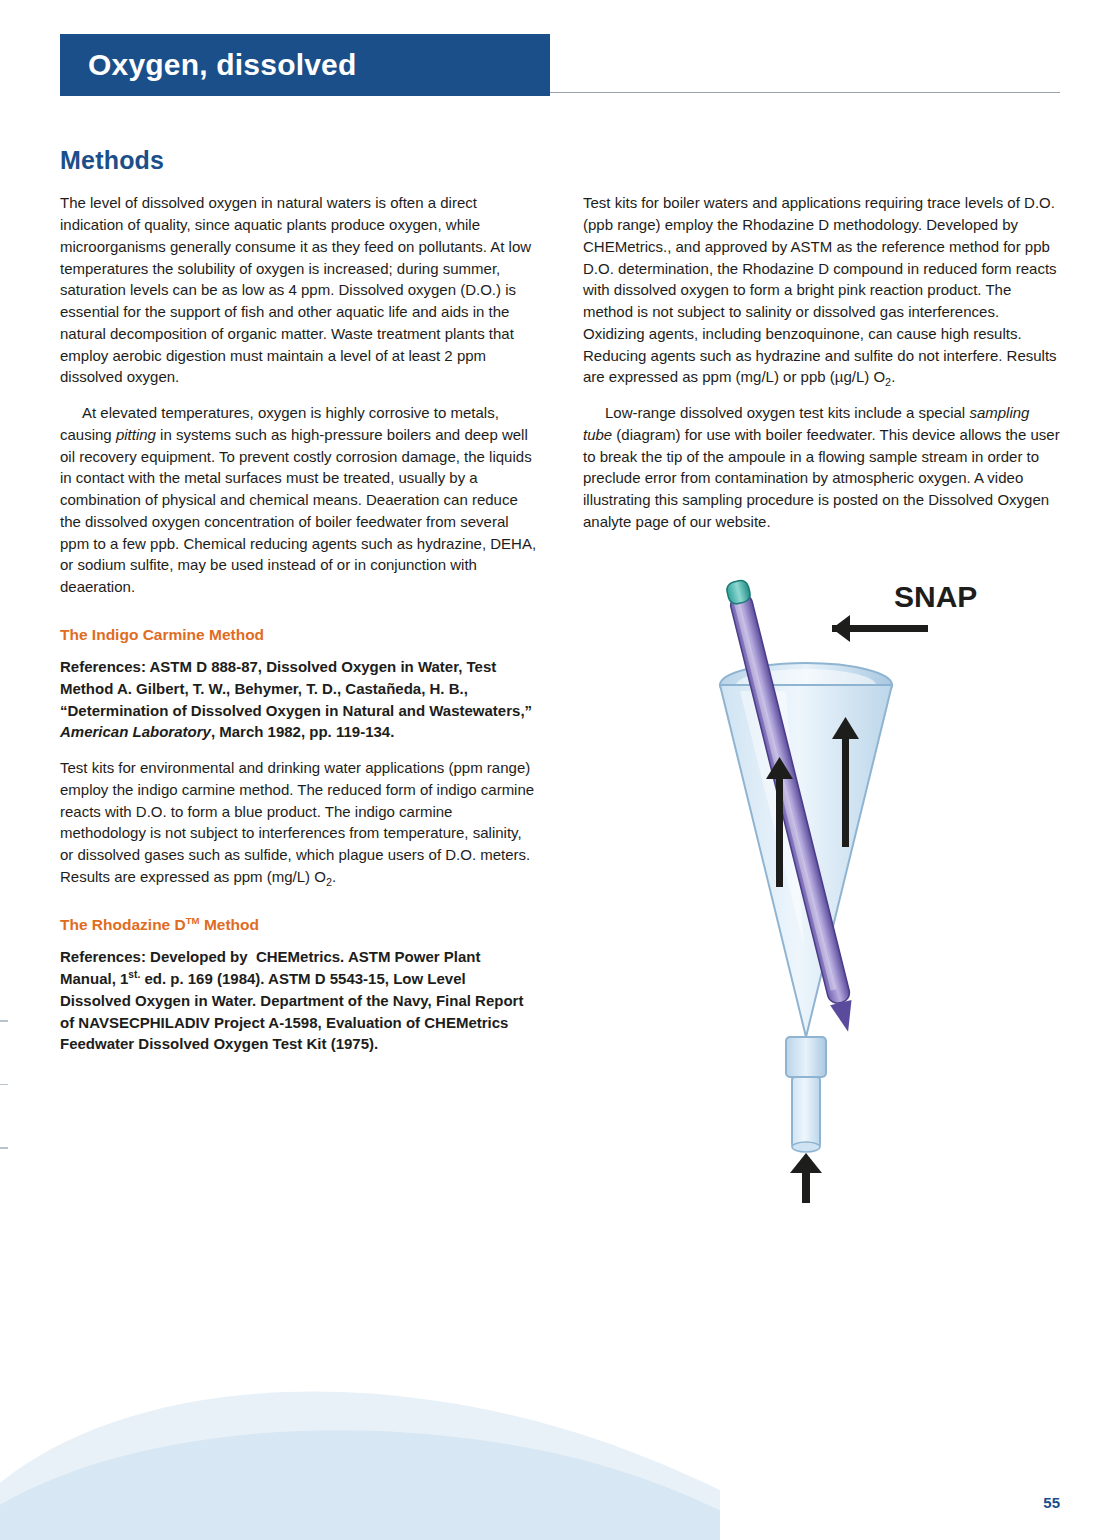Oxygen, dissolved
Methods
The level of dissolved oxygen in natural waters is often a direct indication of quality, since aquatic plants produce oxygen, while microorganisms generally consume it as they feed on pollutants. At low temperatures the solubility of oxygen is increased; during summer, saturation levels can be as low as 4 ppm. Dissolved oxygen (D.O.) is essential for the support of fish and other aquatic life and aids in the natural decomposition of organic matter. Waste treatment plants that employ aerobic digestion must maintain a level of at least 2 ppm dissolved oxygen.
At elevated temperatures, oxygen is highly corrosive to metals, causing pitting in systems such as high-pressure boilers and deep well oil recovery equipment. To prevent costly corrosion damage, the liquids in contact with the metal surfaces must be treated, usually by a combination of physical and chemical means. Deaeration can reduce the dissolved oxygen concentration of boiler feedwater from several ppm to a few ppb. Chemical reducing agents such as hydrazine, DEHA, or sodium sulfite, may be used instead of or in conjunction with deaeration.
The Indigo Carmine Method
References: ASTM D 888-87, Dissolved Oxygen in Water, Test Method A. Gilbert, T. W., Behymer, T. D., Castañeda, H. B., “Determination of Dissolved Oxygen in Natural and Wastewaters,” American Laboratory, March 1982, pp. 119-134.
Test kits for environmental and drinking water applications (ppm range) employ the indigo carmine method. The reduced form of indigo carmine reacts with D.O. to form a blue product. The indigo carmine methodology is not subject to interferences from temperature, salinity, or dissolved gases such as sulfide, which plague users of D.O. meters. Results are expressed as ppm (mg/L) O2.
The Rhodazine DTM Method
References: Developed by CHEMetrics. ASTM Power Plant Manual, 1st. ed. p. 169 (1984). ASTM D 5543-15, Low Level Dissolved Oxygen in Water. Department of the Navy, Final Report of NAVSECPHILADIV Project A-1598, Evaluation of CHEMetrics Feedwater Dissolved Oxygen Test Kit (1975).
Test kits for boiler waters and applications requiring trace levels of D.O. (ppb range) employ the Rhodazine D methodology. Developed by CHEMetrics., and approved by ASTM as the reference method for ppb D.O. determination, the Rhodazine D compound in reduced form reacts with dissolved oxygen to form a bright pink reaction product. The method is not subject to salinity or dissolved gas interferences. Oxidizing agents, including benzoquinone, can cause high results. Reducing agents such as hydrazine and sulfite do not interfere. Results are expressed as ppm (mg/L) or ppb (µg/L) O2.
Low-range dissolved oxygen test kits include a special sampling tube (diagram) for use with boiler feedwater. This device allows the user to break the tip of the ampoule in a flowing sample stream in order to preclude error from contamination by atmospheric oxygen. A video illustrating this sampling procedure is posted on the Dissolved Oxygen analyte page of our website.
SNAP
55